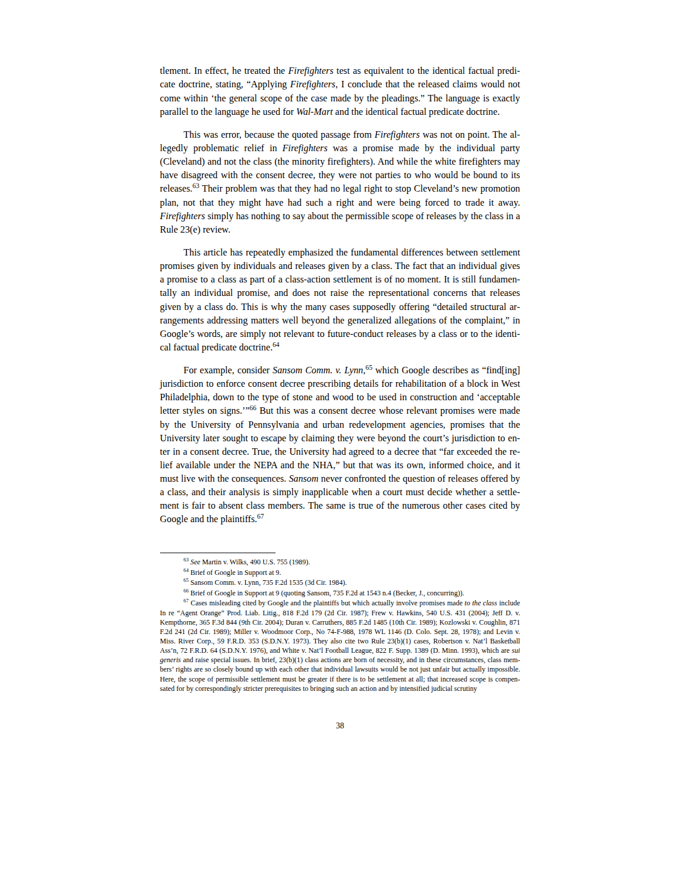tlement. In effect, he treated the Firefighters test as equivalent to the identical factual predicate doctrine, stating, “Applying Firefighters, I conclude that the released claims would not come within ‘the general scope of the case made by the pleadings.” The language is exactly parallel to the language he used for Wal-Mart and the identical factual predicate doctrine.
This was error, because the quoted passage from Firefighters was not on point. The allegedly problematic relief in Firefighters was a promise made by the individual party (Cleveland) and not the class (the minority firefighters). And while the white firefighters may have disagreed with the consent decree, they were not parties to who would be bound to its releases.63 Their problem was that they had no legal right to stop Cleveland’s new promotion plan, not that they might have had such a right and were being forced to trade it away. Firefighters simply has nothing to say about the permissible scope of releases by the class in a Rule 23(e) review.
This article has repeatedly emphasized the fundamental differences between settlement promises given by individuals and releases given by a class. The fact that an individual gives a promise to a class as part of a class-action settlement is of no moment. It is still fundamentally an individual promise, and does not raise the representational concerns that releases given by a class do. This is why the many cases supposedly offering “detailed structural arrangements addressing matters well beyond the generalized allegations of the complaint,” in Google’s words, are simply not relevant to future-conduct releases by a class or to the identical factual predicate doctrine.64
For example, consider Sansom Comm. v. Lynn,65 which Google describes as “find[ing] jurisdiction to enforce consent decree prescribing details for rehabilitation of a block in West Philadelphia, down to the type of stone and wood to be used in construction and ‘acceptable letter styles on signs.’”66 But this was a consent decree whose relevant promises were made by the University of Pennsylvania and urban redevelopment agencies, promises that the University later sought to escape by claiming they were beyond the court’s jurisdiction to enter in a consent decree. True, the University had agreed to a decree that “far exceeded the relief available under the NEPA and the NHA,” but that was its own, informed choice, and it must live with the consequences. Sansom never confronted the question of releases offered by a class, and their analysis is simply inapplicable when a court must decide whether a settlement is fair to absent class members. The same is true of the numerous other cases cited by Google and the plaintiffs.67
63 See Martin v. Wilks, 490 U.S. 755 (1989).
64 Brief of Google in Support at 9.
65 Sansom Comm. v. Lynn, 735 F.2d 1535 (3d Cir. 1984).
66 Brief of Google in Support at 9 (quoting Sansom, 735 F.2d at 1543 n.4 (Becker, J., concurring)).
67 Cases misleading cited by Google and the plaintiffs but which actually involve promises made to the class include In re “Agent Orange” Prod. Liab. Litig., 818 F.2d 179 (2d Cir. 1987); Frew v. Hawkins, 540 U.S. 431 (2004); Jeff D. v. Kempthorne, 365 F.3d 844 (9th Cir. 2004); Duran v. Carruthers, 885 F.2d 1485 (10th Cir. 1989); Kozlowski v. Coughlin, 871 F.2d 241 (2d Cir. 1989); Miller v. Woodmoor Corp., No 74-F-988, 1978 WL 1146 (D. Colo. Sept. 28, 1978); and Levin v. Miss. River Corp., 59 F.R.D. 353 (S.D.N.Y. 1973). They also cite two Rule 23(b)(1) cases, Robertson v. Nat’l Basketball Ass’n, 72 F.R.D. 64 (S.D.N.Y. 1976), and White v. Nat’l Football League, 822 F. Supp. 1389 (D. Minn. 1993), which are sui generis and raise special issues. In brief, 23(b)(1) class actions are born of necessity, and in these circumstances, class members’ rights are so closely bound up with each other that individual lawsuits would be not just unfair but actually impossible. Here, the scope of permissible settlement must be greater if there is to be settlement at all; that increased scope is compensated for by correspondingly stricter prerequisites to bringing such an action and by intensified judicial scrutiny
38